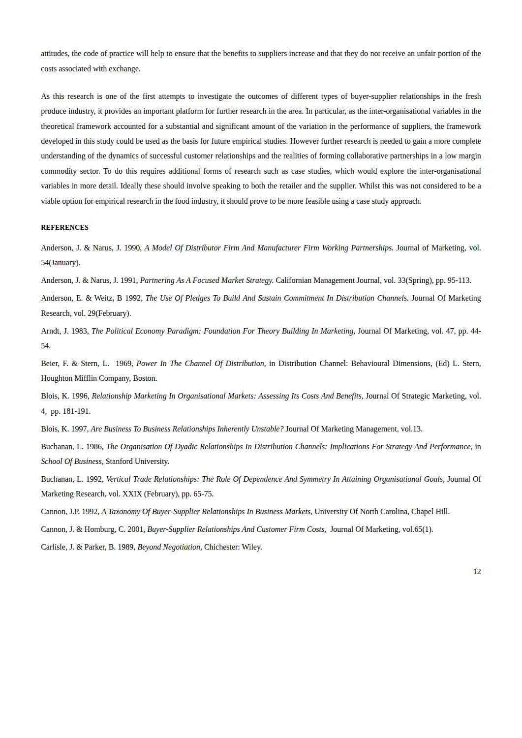attitudes, the code of practice will help to ensure that the benefits to suppliers increase and that they do not receive an unfair portion of the costs associated with exchange.
As this research is one of the first attempts to investigate the outcomes of different types of buyer-supplier relationships in the fresh produce industry, it provides an important platform for further research in the area. In particular, as the inter-organisational variables in the theoretical framework accounted for a substantial and significant amount of the variation in the performance of suppliers, the framework developed in this study could be used as the basis for future empirical studies. However further research is needed to gain a more complete understanding of the dynamics of successful customer relationships and the realities of forming collaborative partnerships in a low margin commodity sector. To do this requires additional forms of research such as case studies, which would explore the inter-organisational variables in more detail. Ideally these should involve speaking to both the retailer and the supplier. Whilst this was not considered to be a viable option for empirical research in the food industry, it should prove to be more feasible using a case study approach.
REFERENCES
Anderson, J. & Narus, J. 1990, A Model Of Distributor Firm And Manufacturer Firm Working Partnerships. Journal of Marketing, vol. 54(January).
Anderson, J. & Narus, J. 1991, Partnering As A Focused Market Strategy. Californian Management Journal, vol. 33(Spring), pp. 95-113.
Anderson, E. & Weitz, B 1992, The Use Of Pledges To Build And Sustain Commitment In Distribution Channels. Journal Of Marketing Research, vol. 29(February).
Arndt, J. 1983, The Political Economy Paradigm: Foundation For Theory Building In Marketing, Journal Of Marketing, vol. 47, pp. 44-54.
Beier, F. & Stern, L. 1969, Power In The Channel Of Distribution, in Distribution Channel: Behavioural Dimensions, (Ed) L. Stern, Houghton Mifflin Company, Boston.
Blois, K. 1996, Relationship Marketing In Organisational Markets: Assessing Its Costs And Benefits, Journal Of Strategic Marketing, vol. 4, pp. 181-191.
Blois, K. 1997, Are Business To Business Relationships Inherently Unstable? Journal Of Marketing Management, vol.13.
Buchanan, L. 1986, The Organisation Of Dyadic Relationships In Distribution Channels: Implications For Strategy And Performance, in School Of Business, Stanford University.
Buchanan, L. 1992, Vertical Trade Relationships: The Role Of Dependence And Symmetry In Attaining Organisational Goals, Journal Of Marketing Research, vol. XXIX (February), pp. 65-75.
Cannon, J.P. 1992, A Taxonomy Of Buyer-Supplier Relationships In Business Markets, University Of North Carolina, Chapel Hill.
Cannon, J. & Homburg, C. 2001, Buyer-Supplier Relationships And Customer Firm Costs, Journal Of Marketing, vol.65(1).
Carlisle, J. & Parker, B. 1989, Beyond Negotiation, Chichester: Wiley.
12